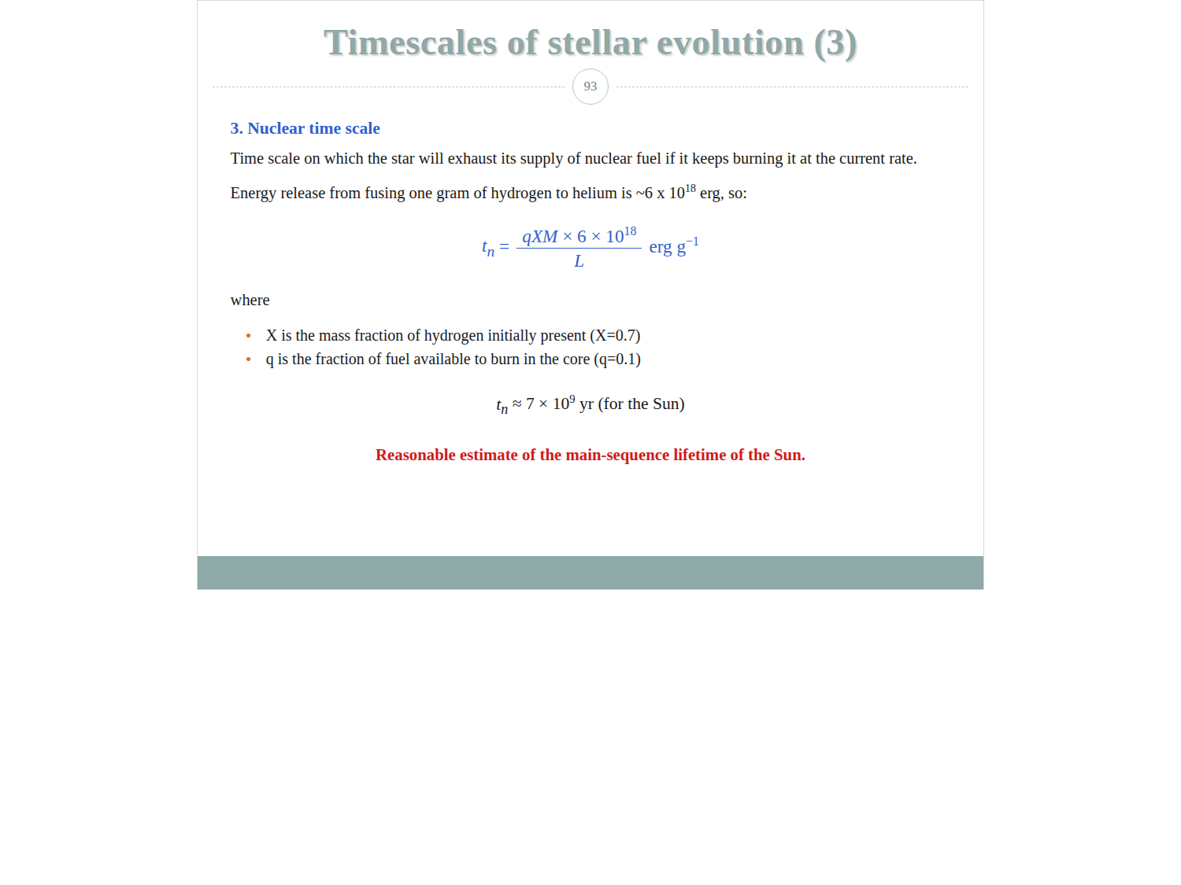Timescales of stellar evolution (3)
93
3. Nuclear time scale
Time scale on which the star will exhaust its supply of nuclear fuel if it keeps burning it at the current rate.
Energy release from fusing one gram of hydrogen to helium is ~6 x 1018 erg, so:
tn = qXM × 6 × 1018 L erg g−1
where
X is the mass fraction of hydrogen initially present (X=0.7)
q is the fraction of fuel available to burn in the core (q=0.1)
tn ≈ 7 × 109 yr (for the Sun)
Reasonable estimate of the main-sequence lifetime of the Sun.